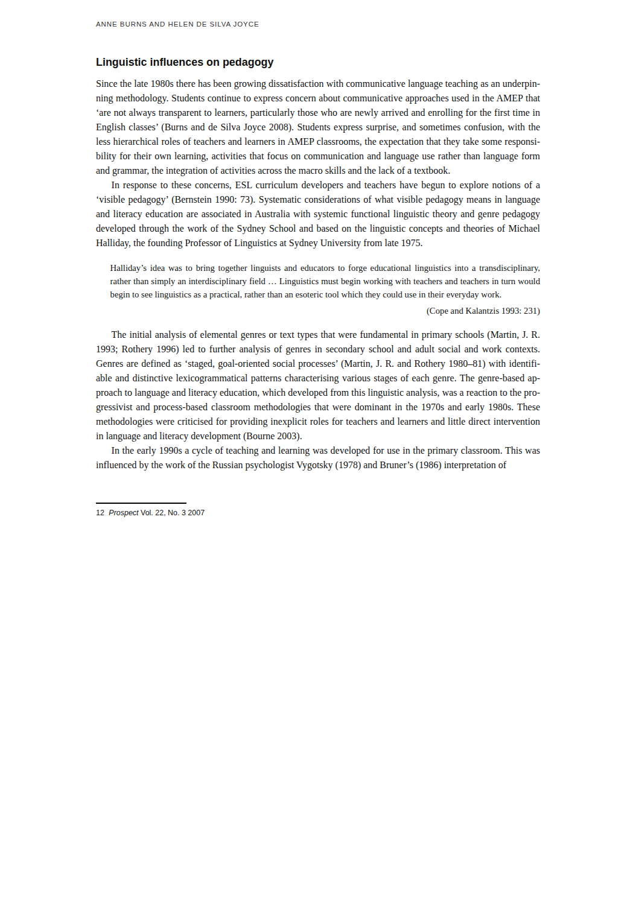Anne Burns and Helen de Silva Joyce
Linguistic influences on pedagogy
Since the late 1980s there has been growing dissatisfaction with communicative language teaching as an underpinning methodology. Students continue to express concern about communicative approaches used in the AMEP that ‘are not always transparent to learners, particularly those who are newly arrived and enrolling for the first time in English classes’ (Burns and de Silva Joyce 2008). Students express surprise, and sometimes confusion, with the less hierarchical roles of teachers and learners in AMEP classrooms, the expectation that they take some responsibility for their own learning, activities that focus on communication and language use rather than language form and grammar, the integration of activities across the macro skills and the lack of a textbook.
In response to these concerns, ESL curriculum developers and teachers have begun to explore notions of a ‘visible pedagogy’ (Bernstein 1990: 73). Systematic considerations of what visible pedagogy means in language and literacy education are associated in Australia with systemic functional linguistic theory and genre pedagogy developed through the work of the Sydney School and based on the linguistic concepts and theories of Michael Halliday, the founding Professor of Linguistics at Sydney University from late 1975.
Halliday’s idea was to bring together linguists and educators to forge educational linguistics into a transdisciplinary, rather than simply an interdisciplinary field … Linguistics must begin working with teachers and teachers in turn would begin to see linguistics as a practical, rather than an esoteric tool which they could use in their everyday work.
(Cope and Kalantzis 1993: 231)
The initial analysis of elemental genres or text types that were fundamental in primary schools (Martin, J. R. 1993; Rothery 1996) led to further analysis of genres in secondary school and adult social and work contexts. Genres are defined as ‘staged, goal-oriented social processes’ (Martin, J. R. and Rothery 1980–81) with identifiable and distinctive lexicogrammatical patterns characterising various stages of each genre. The genre-based approach to language and literacy education, which developed from this linguistic analysis, was a reaction to the progressivist and process-based classroom methodologies that were dominant in the 1970s and early 1980s. These methodologies were criticised for providing inexplicit roles for teachers and learners and little direct intervention in language and literacy development (Bourne 2003).
In the early 1990s a cycle of teaching and learning was developed for use in the primary classroom. This was influenced by the work of the Russian psychologist Vygotsky (1978) and Bruner’s (1986) interpretation of
12 Prospect Vol. 22, No. 3 2007